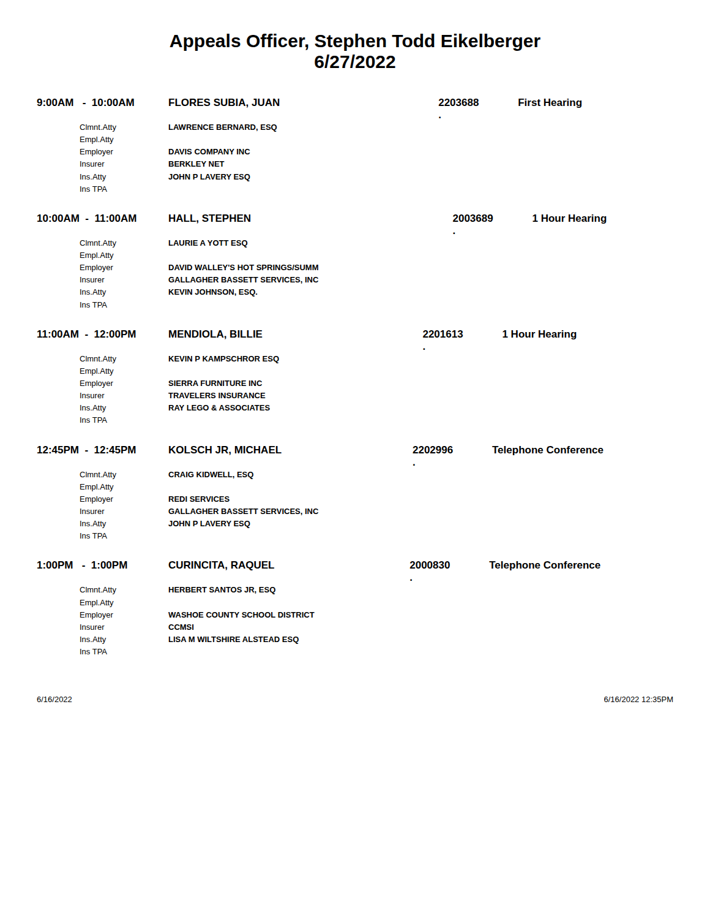Appeals Officer, Stephen Todd Eikelberger
6/27/2022
| 9:00AM - 10:00AM | FLORES SUBIA, JUAN | 2203688 . | First Hearing |
| Clmnt.Atty | LAWRENCE BERNARD, ESQ | | |
| Empl.Atty | | | |
| Employer | DAVIS COMPANY INC | | |
| Insurer | BERKLEY NET | | |
| Ins.Atty | JOHN P LAVERY ESQ | | |
| Ins TPA | | | |
| 10:00AM - 11:00AM | HALL, STEPHEN | 2003689 . | 1 Hour Hearing |
| Clmnt.Atty | LAURIE A YOTT ESQ | | |
| Empl.Atty | | | |
| Employer | DAVID WALLEY'S HOT SPRINGS/SUMM | | |
| Insurer | GALLAGHER BASSETT SERVICES, INC | | |
| Ins.Atty | KEVIN JOHNSON, ESQ. | | |
| Ins TPA | | | |
| 11:00AM - 12:00PM | MENDIOLA, BILLIE | 2201613 . | 1 Hour Hearing |
| Clmnt.Atty | KEVIN P KAMPSCHROR ESQ | | |
| Empl.Atty | | | |
| Employer | SIERRA FURNITURE INC | | |
| Insurer | TRAVELERS INSURANCE | | |
| Ins.Atty | RAY LEGO & ASSOCIATES | | |
| Ins TPA | | | |
| 12:45PM - 12:45PM | KOLSCH JR, MICHAEL | 2202996 . | Telephone Conference |
| Clmnt.Atty | CRAIG KIDWELL, ESQ | | |
| Empl.Atty | | | |
| Employer | REDI SERVICES | | |
| Insurer | GALLAGHER BASSETT SERVICES, INC | | |
| Ins.Atty | JOHN P LAVERY ESQ | | |
| Ins TPA | | | |
| 1:00PM - 1:00PM | CURINCITA, RAQUEL | 2000830 . | Telephone Conference |
| Clmnt.Atty | HERBERT SANTOS JR, ESQ | | |
| Empl.Atty | | | |
| Employer | WASHOE COUNTY SCHOOL DISTRICT | | |
| Insurer | CCMSI | | |
| Ins.Atty | LISA M WILTSHIRE ALSTEAD ESQ | | |
| Ins TPA | | | |
6/16/2022
6/16/2022 12:35PM